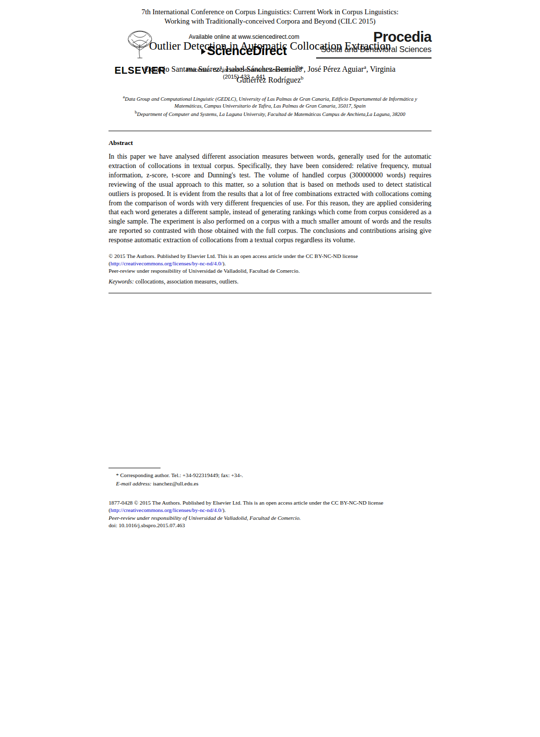ELSEVIER
Available online at www.sciencedirect.com
ScienceDirect
Procedia - Social and Behavioral Sciences 198 (2015) 433 – 441
Procedia
Social and Behavioral Sciences
CrossMark
7th International Conference on Corpus Linguistics: Current Work in Corpus Linguistics:
Working with Traditionally-conceived Corpora and Beyond (CILC 2015)
Outlier Detection in Automatic Collocation Extraction
Octavio Santana Suáreza, Isabel Sánchez-Berrielb*, José Pérez Aguiara, Virginia
Gutiérrez Rodríguezb
aData Group and Computational Linguistic (GEDLC), University of Las Palmas de Gran Canaria, Edificio Departamental de Informática y
Matemáticas, Campus Universitario de Tafira, Las Palmas de Gran Canaria, 35017, Spain
bDepartment of Computer and Systems, La Laguna University, Facultad de Matemáticas Campus de Anchieta,La Laguna, 38200
Abstract
In this paper we have analysed different association measures between words, generally used for the automatic extraction of collocations in textual corpus. Specifically, they have been considered: relative frequency, mutual information, z-score, t-score and Dunning's test. The volume of handled corpus (300000000 words) requires reviewing of the usual approach to this matter, so a solution that is based on methods used to detect statistical outliers is proposed. It is evident from the results that a lot of free combinations extracted with collocations coming from the comparison of words with very different frequencies of use. For this reason, they are applied considering that each word generates a different sample, instead of generating rankings which come from corpus considered as a single sample. The experiment is also performed on a corpus with a much smaller amount of words and the results are reported so contrasted with those obtained with the full corpus. The conclusions and contributions arising give response automatic extraction of collocations from a textual corpus regardless its volume.
© 2015 The Authors. Published by Elsevier Ltd. This is an open access article under the CC BY-NC-ND license
(http://creativecommons.org/licenses/by-nc-nd/4.0/).
Peer-review under responsibility of Universidad de Valladolid, Facultad de Comercio.
Keywords: collocations, association measures, outliers.
* Corresponding author. Tel.: +34-922319449; fax: +34-.
E-mail address: isanchez@ull.edu.es
1877-0428 © 2015 The Authors. Published by Elsevier Ltd. This is an open access article under the CC BY-NC-ND license
(http://creativecommons.org/licenses/by-nc-nd/4.0/).
Peer-review under responsibility of Universidad de Valladolid, Facultad de Comercio.
doi: 10.1016/j.sbspro.2015.07.463